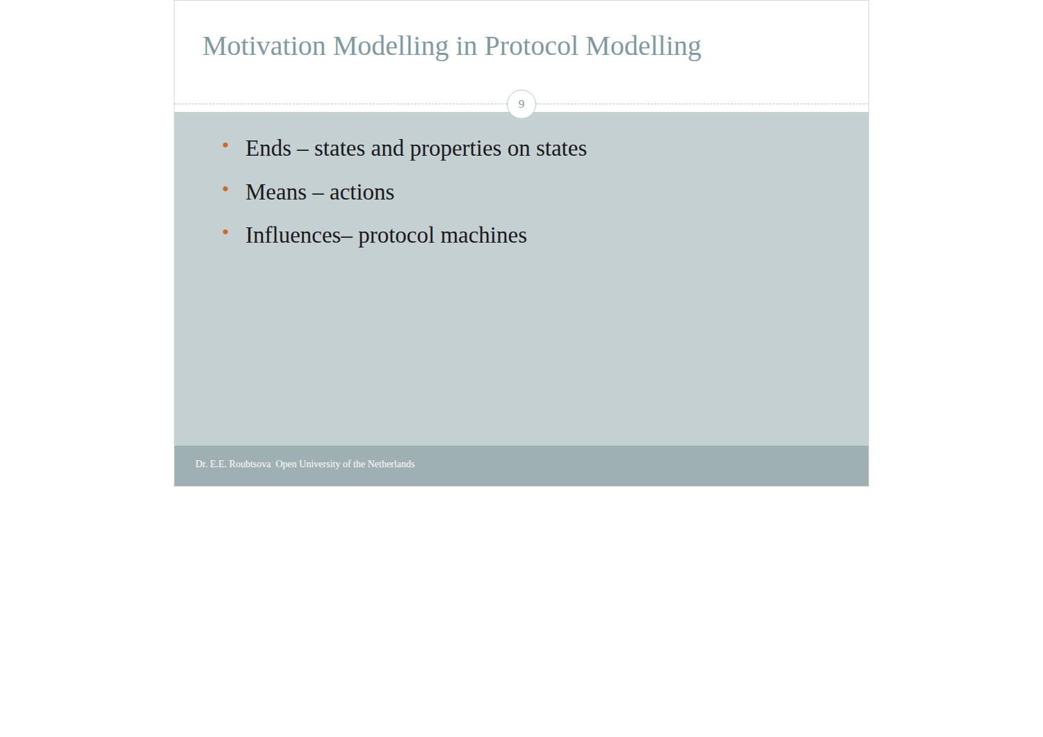Motivation Modelling in Protocol Modelling
9
Ends – states and properties on states
Means – actions
Influences– protocol machines
Dr. E.E. Roubtsova Open University of the Netherlands